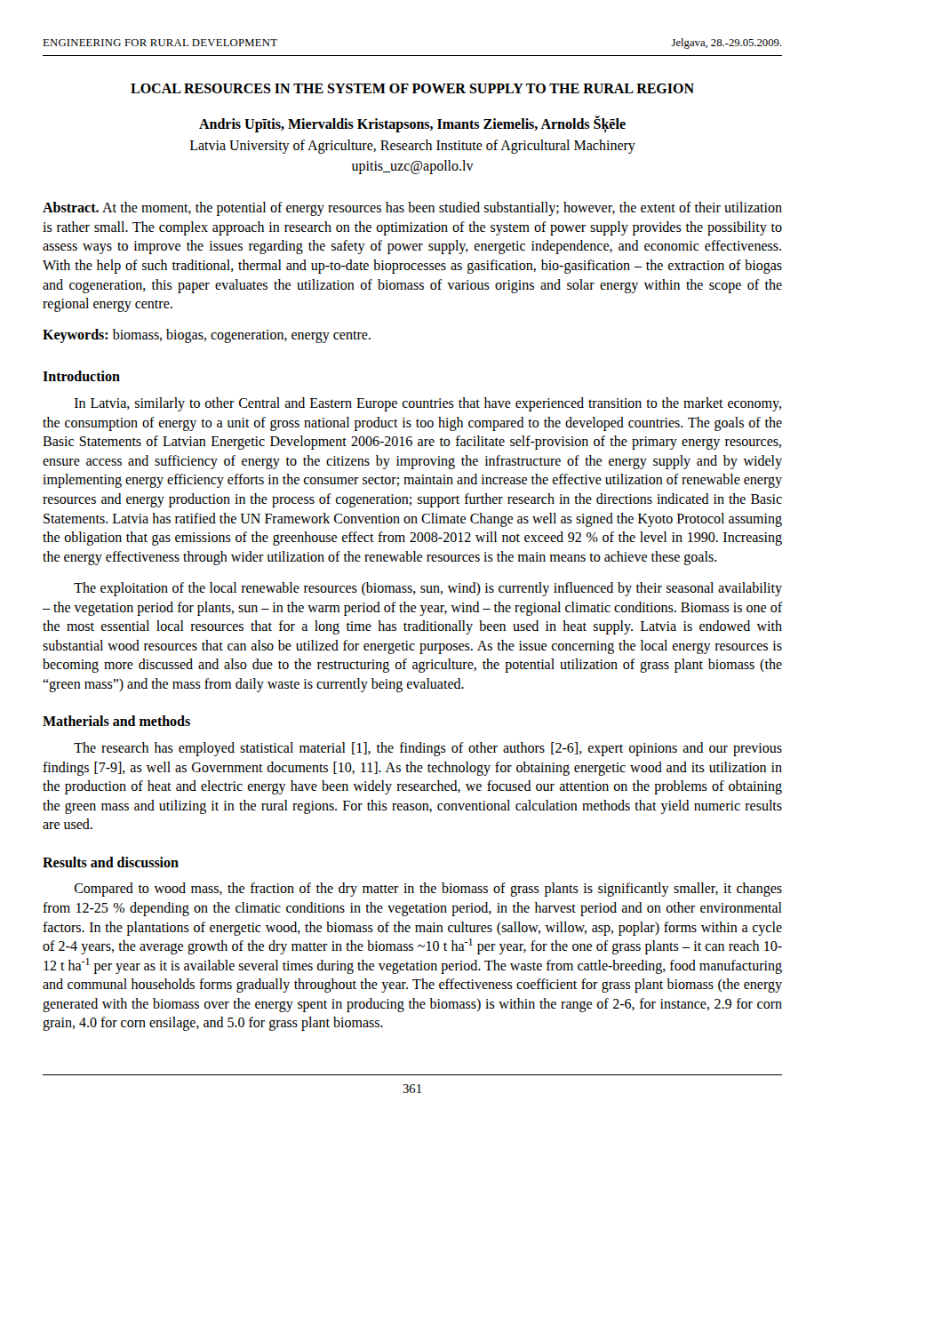Engineering for Rural Development Jelgava, 28.-29.05.2009.
Local Resources in the System of Power Supply to the Rural Region
Andris Upītis, Miervaldis Kristapsons, Imants Ziemelis, Arnolds Šķēle
Latvia University of Agriculture, Research Institute of Agricultural Machinery
upitis_uzc@apollo.lv
Abstract. At the moment, the potential of energy resources has been studied substantially; however, the extent of their utilization is rather small. The complex approach in research on the optimization of the system of power supply provides the possibility to assess ways to improve the issues regarding the safety of power supply, energetic independence, and economic effectiveness. With the help of such traditional, thermal and up-to-date bioprocesses as gasification, bio-gasification – the extraction of biogas and cogeneration, this paper evaluates the utilization of biomass of various origins and solar energy within the scope of the regional energy centre.
Keywords: biomass, biogas, cogeneration, energy centre.
Introduction
In Latvia, similarly to other Central and Eastern Europe countries that have experienced transition to the market economy, the consumption of energy to a unit of gross national product is too high compared to the developed countries. The goals of the Basic Statements of Latvian Energetic Development 2006-2016 are to facilitate self-provision of the primary energy resources, ensure access and sufficiency of energy to the citizens by improving the infrastructure of the energy supply and by widely implementing energy efficiency efforts in the consumer sector; maintain and increase the effective utilization of renewable energy resources and energy production in the process of cogeneration; support further research in the directions indicated in the Basic Statements. Latvia has ratified the UN Framework Convention on Climate Change as well as signed the Kyoto Protocol assuming the obligation that gas emissions of the greenhouse effect from 2008-2012 will not exceed 92 % of the level in 1990. Increasing the energy effectiveness through wider utilization of the renewable resources is the main means to achieve these goals.
The exploitation of the local renewable resources (biomass, sun, wind) is currently influenced by their seasonal availability – the vegetation period for plants, sun – in the warm period of the year, wind – the regional climatic conditions. Biomass is one of the most essential local resources that for a long time has traditionally been used in heat supply. Latvia is endowed with substantial wood resources that can also be utilized for energetic purposes. As the issue concerning the local energy resources is becoming more discussed and also due to the restructuring of agriculture, the potential utilization of grass plant biomass (the “green mass”) and the mass from daily waste is currently being evaluated.
Matherials and methods
The research has employed statistical material [1], the findings of other authors [2-6], expert opinions and our previous findings [7-9], as well as Government documents [10, 11]. As the technology for obtaining energetic wood and its utilization in the production of heat and electric energy have been widely researched, we focused our attention on the problems of obtaining the green mass and utilizing it in the rural regions. For this reason, conventional calculation methods that yield numeric results are used.
Results and discussion
Compared to wood mass, the fraction of the dry matter in the biomass of grass plants is significantly smaller, it changes from 12-25 % depending on the climatic conditions in the vegetation period, in the harvest period and on other environmental factors. In the plantations of energetic wood, the biomass of the main cultures (sallow, willow, asp, poplar) forms within a cycle of 2-4 years, the average growth of the dry matter in the biomass ~10 t ha-1 per year, for the one of grass plants – it can reach 10-12 t ha-1 per year as it is available several times during the vegetation period. The waste from cattle-breeding, food manufacturing and communal households forms gradually throughout the year. The effectiveness coefficient for grass plant biomass (the energy generated with the biomass over the energy spent in producing the biomass) is within the range of 2-6, for instance, 2.9 for corn grain, 4.0 for corn ensilage, and 5.0 for grass plant biomass.
361